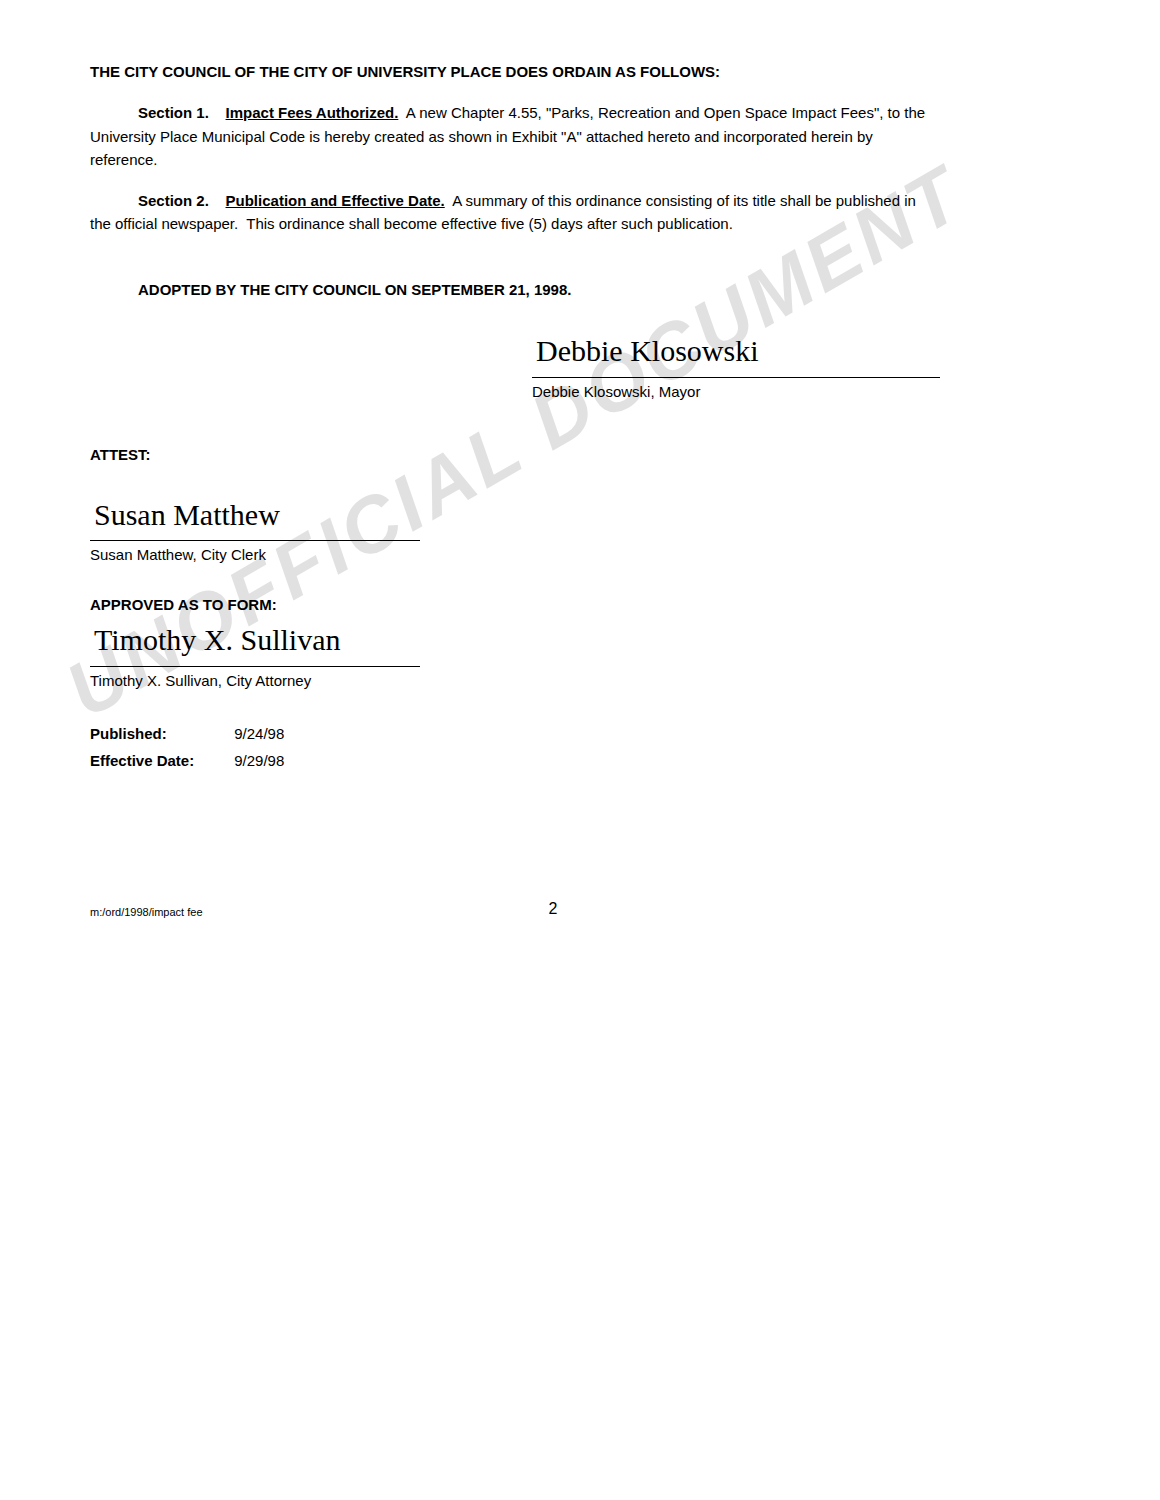UNOFFICIAL DOCUMENT
THE CITY COUNCIL OF THE CITY OF UNIVERSITY PLACE DOES ORDAIN AS FOLLOWS:
Section 1. Impact Fees Authorized. A new Chapter 4.55, "Parks, Recreation and Open Space Impact Fees", to the University Place Municipal Code is hereby created as shown in Exhibit "A" attached hereto and incorporated herein by reference.
Section 2. Publication and Effective Date. A summary of this ordinance consisting of its title shall be published in the official newspaper. This ordinance shall become effective five (5) days after such publication.
ADOPTED BY THE CITY COUNCIL ON SEPTEMBER 21, 1998.
Debbie Klosowski
Debbie Klosowski, Mayor
ATTEST:
Susan Matthew
Susan Matthew, City Clerk
APPROVED AS TO FORM:
Timothy X. Sullivan
Timothy X. Sullivan, City Attorney
| Published: | 9/24/98 |
| Effective Date: | 9/29/98 |
m:/ord/1998/impact fee
2